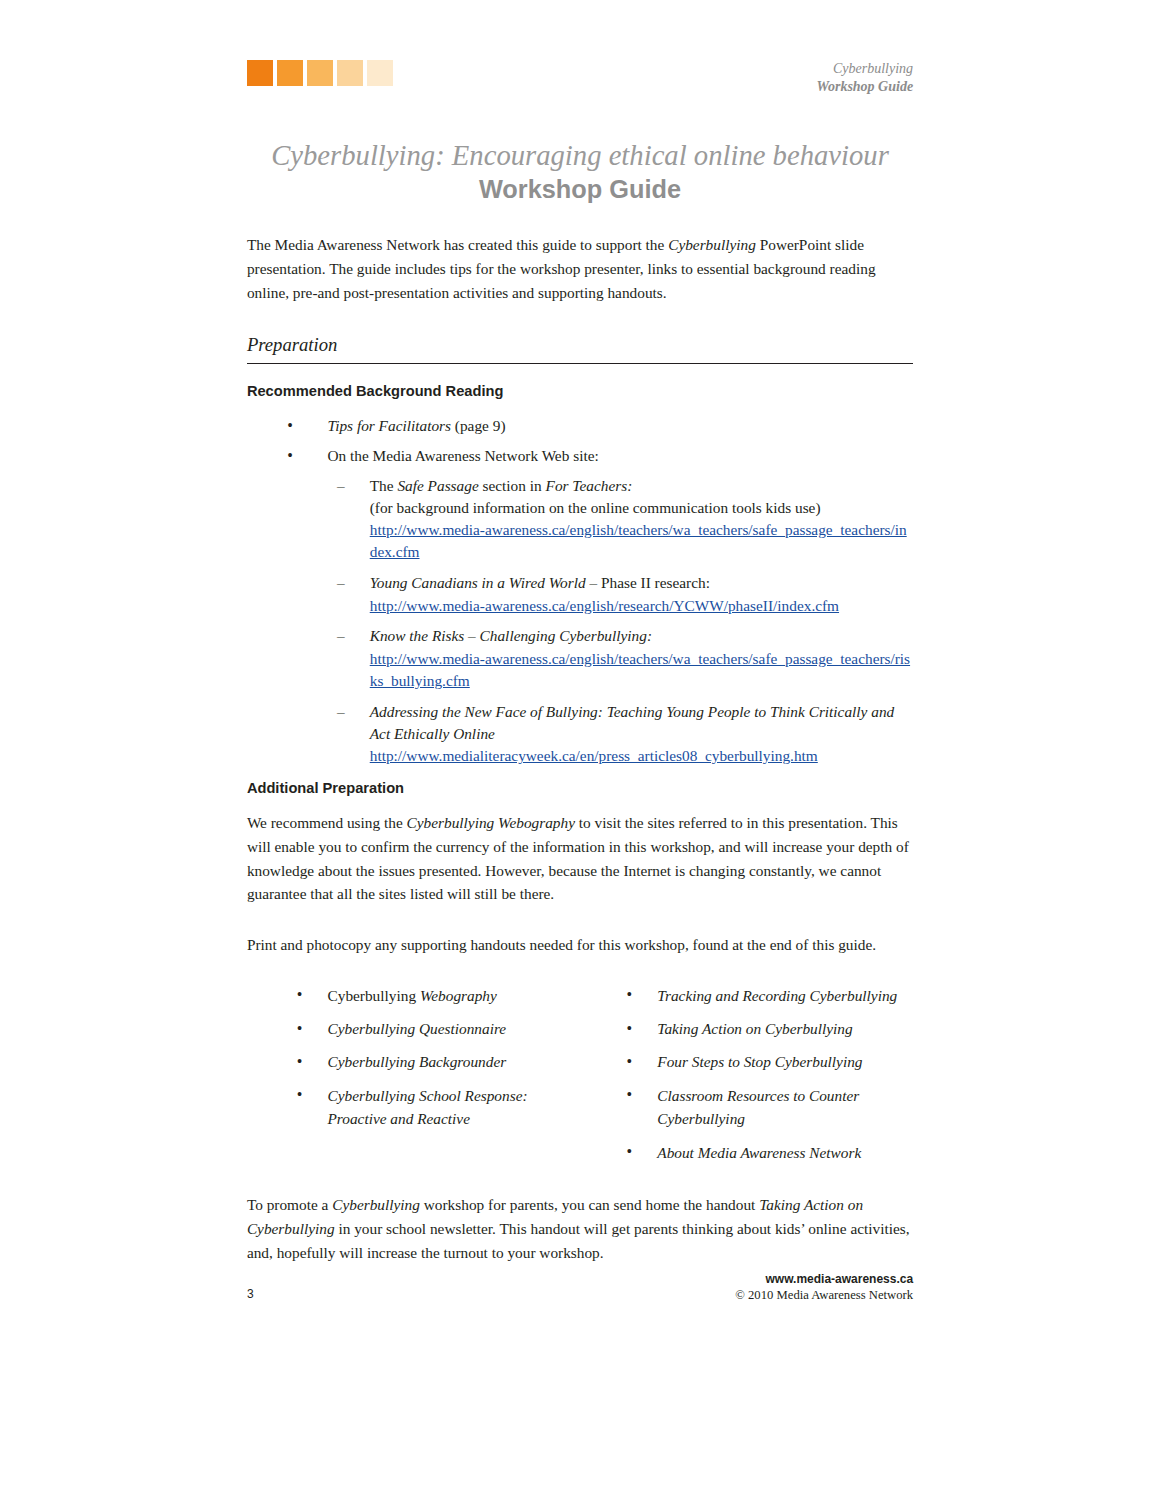Cyberbullying
Workshop Guide
Cyberbullying: Encouraging ethical online behaviour
Workshop Guide
The Media Awareness Network has created this guide to support the Cyberbullying PowerPoint slide presentation. The guide includes tips for the workshop presenter, links to essential background reading online, pre-and post-presentation activities and supporting handouts.
Preparation
Recommended Background Reading
Tips for Facilitators (page 9)
On the Media Awareness Network Web site:
The Safe Passage section in For Teachers:
(for background information on the online communication tools kids use)
http://www.media-awareness.ca/english/teachers/wa_teachers/safe_passage_teachers/index.cfm
Young Canadians in a Wired World – Phase II research:
http://www.media-awareness.ca/english/research/YCWW/phaseII/index.cfm
Know the Risks – Challenging Cyberbullying:
http://www.media-awareness.ca/english/teachers/wa_teachers/safe_passage_teachers/risks_bullying.cfm
Addressing the New Face of Bullying: Teaching Young People to Think Critically and Act Ethically Online
http://www.medialiteracyweek.ca/en/press_articles08_cyberbullying.htm
Additional Preparation
We recommend using the Cyberbullying Webography to visit the sites referred to in this presentation. This will enable you to confirm the currency of the information in this workshop, and will increase your depth of knowledge about the issues presented. However, because the Internet is changing constantly, we cannot guarantee that all the sites listed will still be there.
Print and photocopy any supporting handouts needed for this workshop, found at the end of this guide.
Cyberbullying Webography
Cyberbullying Questionnaire
Cyberbullying Backgrounder
Cyberbullying School Response: Proactive and Reactive
Tracking and Recording Cyberbullying
Taking Action on Cyberbullying
Four Steps to Stop Cyberbullying
Classroom Resources to Counter Cyberbullying
About Media Awareness Network
To promote a Cyberbullying workshop for parents, you can send home the handout Taking Action on Cyberbullying in your school newsletter. This handout will get parents thinking about kids’ online activities, and, hopefully will increase the turnout to your workshop.
3
www.media-awareness.ca
© 2010 Media Awareness Network